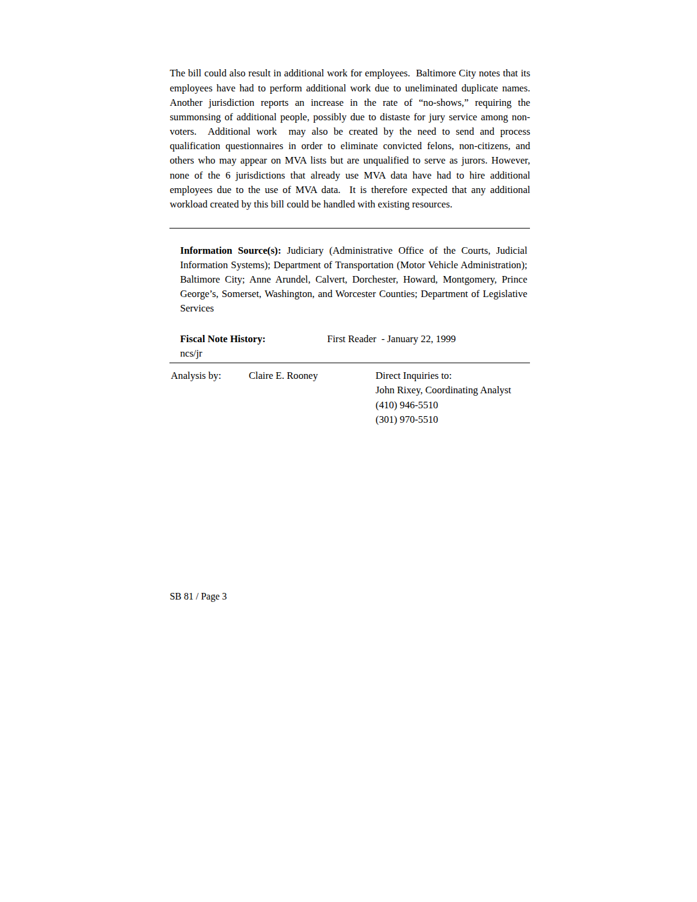The bill could also result in additional work for employees. Baltimore City notes that its employees have had to perform additional work due to uneliminated duplicate names. Another jurisdiction reports an increase in the rate of “no-shows,” requiring the summonsing of additional people, possibly due to distaste for jury service among non-voters. Additional work may also be created by the need to send and process qualification questionnaires in order to eliminate convicted felons, non-citizens, and others who may appear on MVA lists but are unqualified to serve as jurors. However, none of the 6 jurisdictions that already use MVA data have had to hire additional employees due to the use of MVA data. It is therefore expected that any additional workload created by this bill could be handled with existing resources.
Information Source(s): Judiciary (Administrative Office of the Courts, Judicial Information Systems); Department of Transportation (Motor Vehicle Administration); Baltimore City; Anne Arundel, Calvert, Dorchester, Howard, Montgomery, Prince George’s, Somerset, Washington, and Worcester Counties; Department of Legislative Services
Fiscal Note History:
First Reader - January 22, 1999
ncs/jr
Analysis by: Claire E. Rooney
Direct Inquiries to:
John Rixey, Coordinating Analyst
(410) 946-5510
(301) 970-5510
SB 81 / Page 3